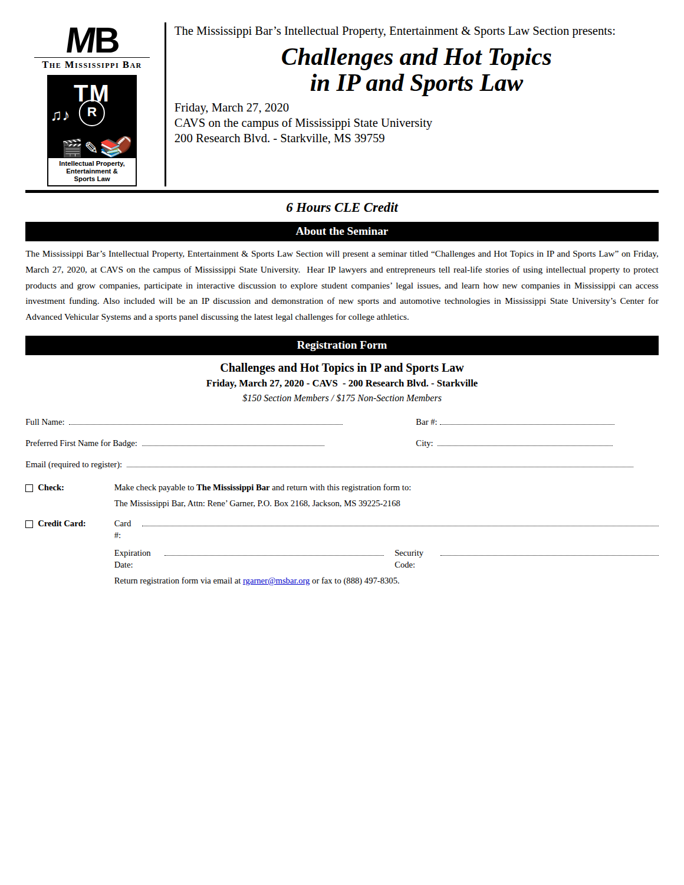MB
The Mississippi Bar
TM R ♫♪ 🏈 🎬✎📚
Intellectual Property,
Entertainment &
Sports Law
The Mississippi Bar’s Intellectual Property, Entertainment & Sports Law Section presents:
Challenges and Hot Topics
in IP and Sports Law
Friday, March 27, 2020
CAVS on the campus of Mississippi State University
200 Research Blvd. - Starkville, MS 39759
6 Hours CLE Credit
About the Seminar
The Mississippi Bar’s Intellectual Property, Entertainment & Sports Law Section will present a seminar titled “Challenges and Hot Topics in IP and Sports Law” on Friday, March 27, 2020, at CAVS on the campus of Mississippi State University. Hear IP lawyers and entrepreneurs tell real-life stories of using intellectual property to protect products and grow companies, participate in interactive discussion to explore student companies’ legal issues, and learn how new companies in Mississippi can access investment funding. Also included will be an IP discussion and demonstration of new sports and automotive technologies in Mississippi State University’s Center for Advanced Vehicular Systems and a sports panel discussing the latest legal challenges for college athletics.
Registration Form
Challenges and Hot Topics in IP and Sports Law
Friday, March 27, 2020 - CAVS - 200 Research Blvd. - Starkville
$150 Section Members / $175 Non-Section Members
| Full Name: | Bar #: |
| Preferred First Name for Badge: | City: |
| Email (required to register): |
Check:
Make check payable to The Mississippi Bar and return with this registration form to:
The Mississippi Bar, Attn: Rene’ Garner, P.O. Box 2168, Jackson, MS 39225-2168
Credit Card:
Card #:
Expiration Date:
Security Code:
Return registration form via email at rgarner@msbar.org or fax to (888) 497-8305.